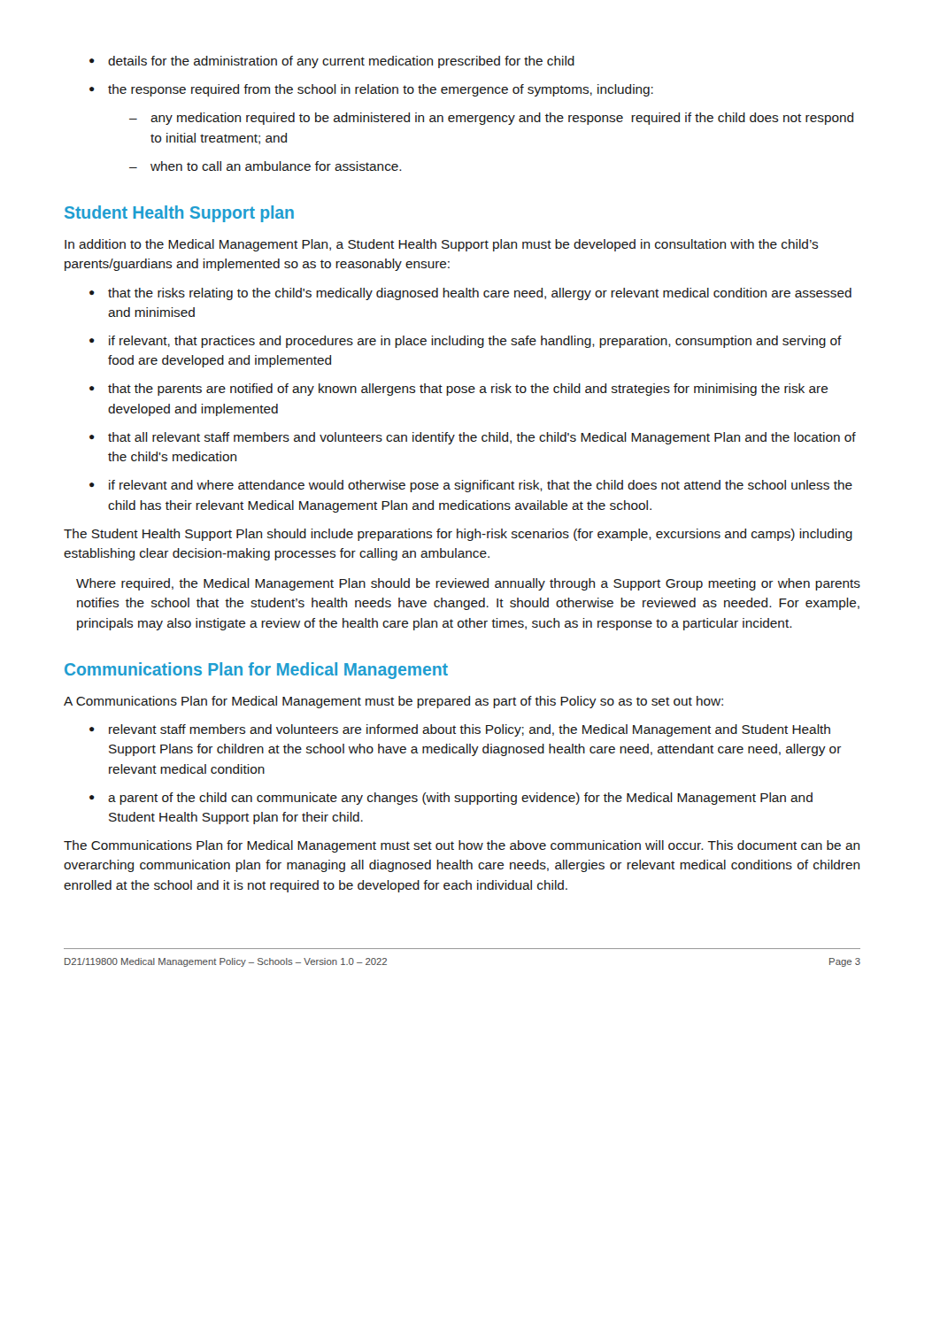details for the administration of any current medication prescribed for the child
the response required from the school in relation to the emergence of symptoms, including:
any medication required to be administered in an emergency and the response required if the child does not respond to initial treatment; and
when to call an ambulance for assistance.
Student Health Support plan
In addition to the Medical Management Plan, a Student Health Support plan must be developed in consultation with the child’s parents/guardians and implemented so as to reasonably ensure:
that the risks relating to the child's medically diagnosed health care need, allergy or relevant medical condition are assessed and minimised
if relevant, that practices and procedures are in place including the safe handling, preparation, consumption and serving of food are developed and implemented
that the parents are notified of any known allergens that pose a risk to the child and strategies for minimising the risk are developed and implemented
that all relevant staff members and volunteers can identify the child, the child's Medical Management Plan and the location of the child's medication
if relevant and where attendance would otherwise pose a significant risk, that the child does not attend the school unless the child has their relevant Medical Management Plan and medications available at the school.
The Student Health Support Plan should include preparations for high-risk scenarios (for example, excursions and camps) including establishing clear decision-making processes for calling an ambulance.
Where required, the Medical Management Plan should be reviewed annually through a Support Group meeting or when parents notifies the school that the student’s health needs have changed. It should otherwise be reviewed as needed. For example, principals may also instigate a review of the health care plan at other times, such as in response to a particular incident.
Communications Plan for Medical Management
A Communications Plan for Medical Management must be prepared as part of this Policy so as to set out how:
relevant staff members and volunteers are informed about this Policy; and, the Medical Management and Student Health Support Plans for children at the school who have a medically diagnosed health care need, attendant care need, allergy or relevant medical condition
a parent of the child can communicate any changes (with supporting evidence) for the Medical Management Plan and Student Health Support plan for their child.
The Communications Plan for Medical Management must set out how the above communication will occur. This document can be an overarching communication plan for managing all diagnosed health care needs, allergies or relevant medical conditions of children enrolled at the school and it is not required to be developed for each individual child.
D21/119800 Medical Management Policy – Schools – Version 1.0 – 2022 Page 3